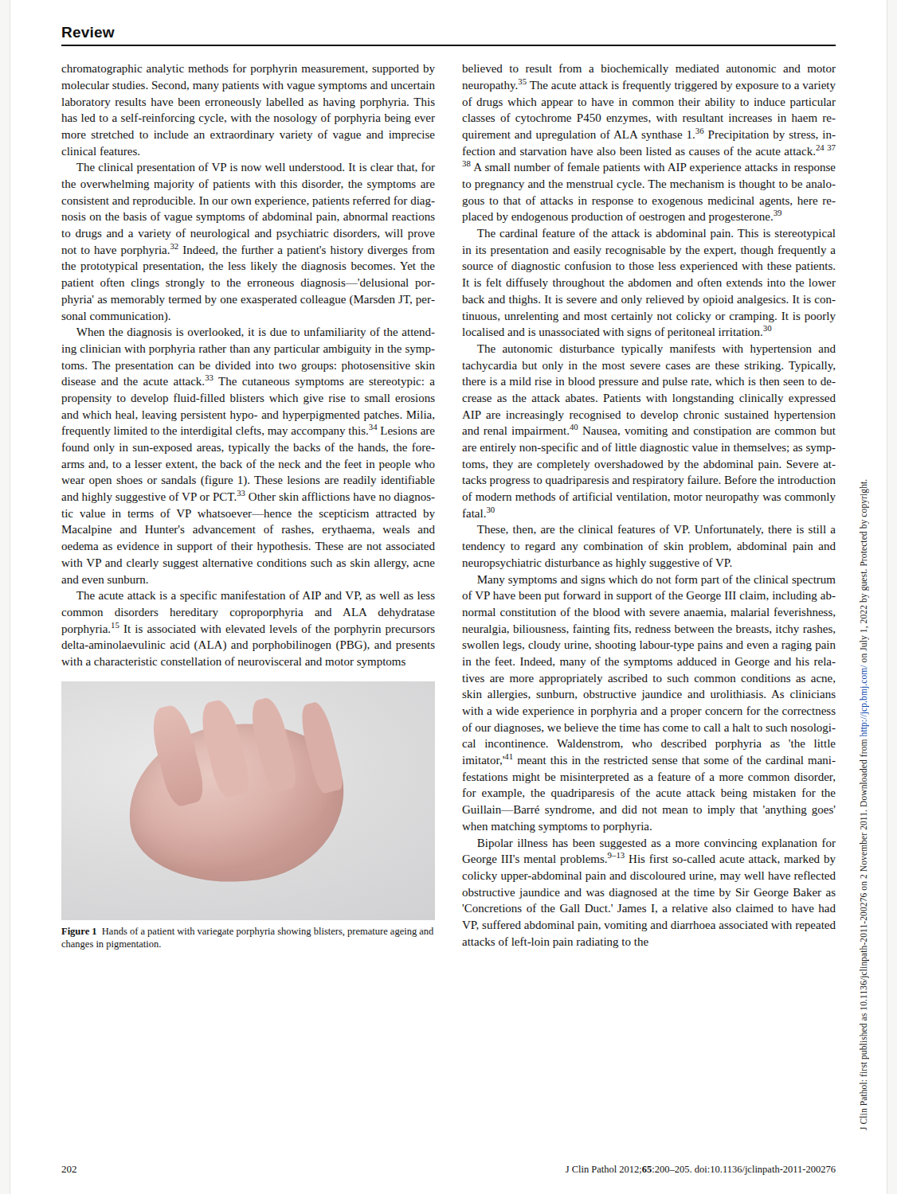Review
J Clin Pathol: first published as 10.1136/jclinpath-2011-200276 on 2 November 2011. Downloaded from http://jcp.bmj.com/ on July 1, 2022 by guest. Protected by copyright.
chromatographic analytic methods for porphyrin measurement, supported by molecular studies. Second, many patients with vague symptoms and uncertain laboratory results have been erroneously labelled as having porphyria. This has led to a self-reinforcing cycle, with the nosology of porphyria being ever more stretched to include an extraordinary variety of vague and imprecise clinical features.
The clinical presentation of VP is now well understood. It is clear that, for the overwhelming majority of patients with this disorder, the symptoms are consistent and reproducible. In our own experience, patients referred for diagnosis on the basis of vague symptoms of abdominal pain, abnormal reactions to drugs and a variety of neurological and psychiatric disorders, will prove not to have porphyria.32 Indeed, the further a patient's history diverges from the prototypical presentation, the less likely the diagnosis becomes. Yet the patient often clings strongly to the erroneous diagnosis—'delusional porphyria' as memorably termed by one exasperated colleague (Marsden JT, personal communication).
When the diagnosis is overlooked, it is due to unfamiliarity of the attending clinician with porphyria rather than any particular ambiguity in the symptoms. The presentation can be divided into two groups: photosensitive skin disease and the acute attack.33 The cutaneous symptoms are stereotypic: a propensity to develop fluid-filled blisters which give rise to small erosions and which heal, leaving persistent hypo- and hyperpigmented patches. Milia, frequently limited to the interdigital clefts, may accompany this.34 Lesions are found only in sun-exposed areas, typically the backs of the hands, the forearms and, to a lesser extent, the back of the neck and the feet in people who wear open shoes or sandals (figure 1). These lesions are readily identifiable and highly suggestive of VP or PCT.33 Other skin afflictions have no diagnostic value in terms of VP whatsoever—hence the scepticism attracted by Macalpine and Hunter's advancement of rashes, erythaema, weals and oedema as evidence in support of their hypothesis. These are not associated with VP and clearly suggest alternative conditions such as skin allergy, acne and even sunburn.
The acute attack is a specific manifestation of AIP and VP, as well as less common disorders hereditary coproporphyria and ALA dehydratase porphyria.15 It is associated with elevated levels of the porphyrin precursors delta-aminolaevulinic acid (ALA) and porphobilinogen (PBG), and presents with a characteristic constellation of neurovisceral and motor symptoms
Figure 1 Hands of a patient with variegate porphyria showing blisters, premature ageing and changes in pigmentation.
believed to result from a biochemically mediated autonomic and motor neuropathy.35 The acute attack is frequently triggered by exposure to a variety of drugs which appear to have in common their ability to induce particular classes of cytochrome P450 enzymes, with resultant increases in haem requirement and upregulation of ALA synthase 1.36 Precipitation by stress, infection and starvation have also been listed as causes of the acute attack.24 37 38 A small number of female patients with AIP experience attacks in response to pregnancy and the menstrual cycle. The mechanism is thought to be analogous to that of attacks in response to exogenous medicinal agents, here replaced by endogenous production of oestrogen and progesterone.39
The cardinal feature of the attack is abdominal pain. This is stereotypical in its presentation and easily recognisable by the expert, though frequently a source of diagnostic confusion to those less experienced with these patients. It is felt diffusely throughout the abdomen and often extends into the lower back and thighs. It is severe and only relieved by opioid analgesics. It is continuous, unrelenting and most certainly not colicky or cramping. It is poorly localised and is unassociated with signs of peritoneal irritation.30
The autonomic disturbance typically manifests with hypertension and tachycardia but only in the most severe cases are these striking. Typically, there is a mild rise in blood pressure and pulse rate, which is then seen to decrease as the attack abates. Patients with longstanding clinically expressed AIP are increasingly recognised to develop chronic sustained hypertension and renal impairment.40 Nausea, vomiting and constipation are common but are entirely non-specific and of little diagnostic value in themselves; as symptoms, they are completely overshadowed by the abdominal pain. Severe attacks progress to quadriparesis and respiratory failure. Before the introduction of modern methods of artificial ventilation, motor neuropathy was commonly fatal.30
These, then, are the clinical features of VP. Unfortunately, there is still a tendency to regard any combination of skin problem, abdominal pain and neuropsychiatric disturbance as highly suggestive of VP.
Many symptoms and signs which do not form part of the clinical spectrum of VP have been put forward in support of the George III claim, including abnormal constitution of the blood with severe anaemia, malarial feverishness, neuralgia, biliousness, fainting fits, redness between the breasts, itchy rashes, swollen legs, cloudy urine, shooting labour-type pains and even a raging pain in the feet. Indeed, many of the symptoms adduced in George and his relatives are more appropriately ascribed to such common conditions as acne, skin allergies, sunburn, obstructive jaundice and urolithiasis. As clinicians with a wide experience in porphyria and a proper concern for the correctness of our diagnoses, we believe the time has come to call a halt to such nosological incontinence. Waldenstrom, who described porphyria as 'the little imitator,'41 meant this in the restricted sense that some of the cardinal manifestations might be misinterpreted as a feature of a more common disorder, for example, the quadriparesis of the acute attack being mistaken for the Guillain—Barré syndrome, and did not mean to imply that 'anything goes' when matching symptoms to porphyria.
Bipolar illness has been suggested as a more convincing explanation for George III's mental problems.9–13 His first so-called acute attack, marked by colicky upper-abdominal pain and discoloured urine, may well have reflected obstructive jaundice and was diagnosed at the time by Sir George Baker as 'Concretions of the Gall Duct.' James I, a relative also claimed to have had VP, suffered abdominal pain, vomiting and diarrhoea associated with repeated attacks of left-loin pain radiating to the
202
J Clin Pathol 2012;65:200–205. doi:10.1136/jclinpath-2011-200276